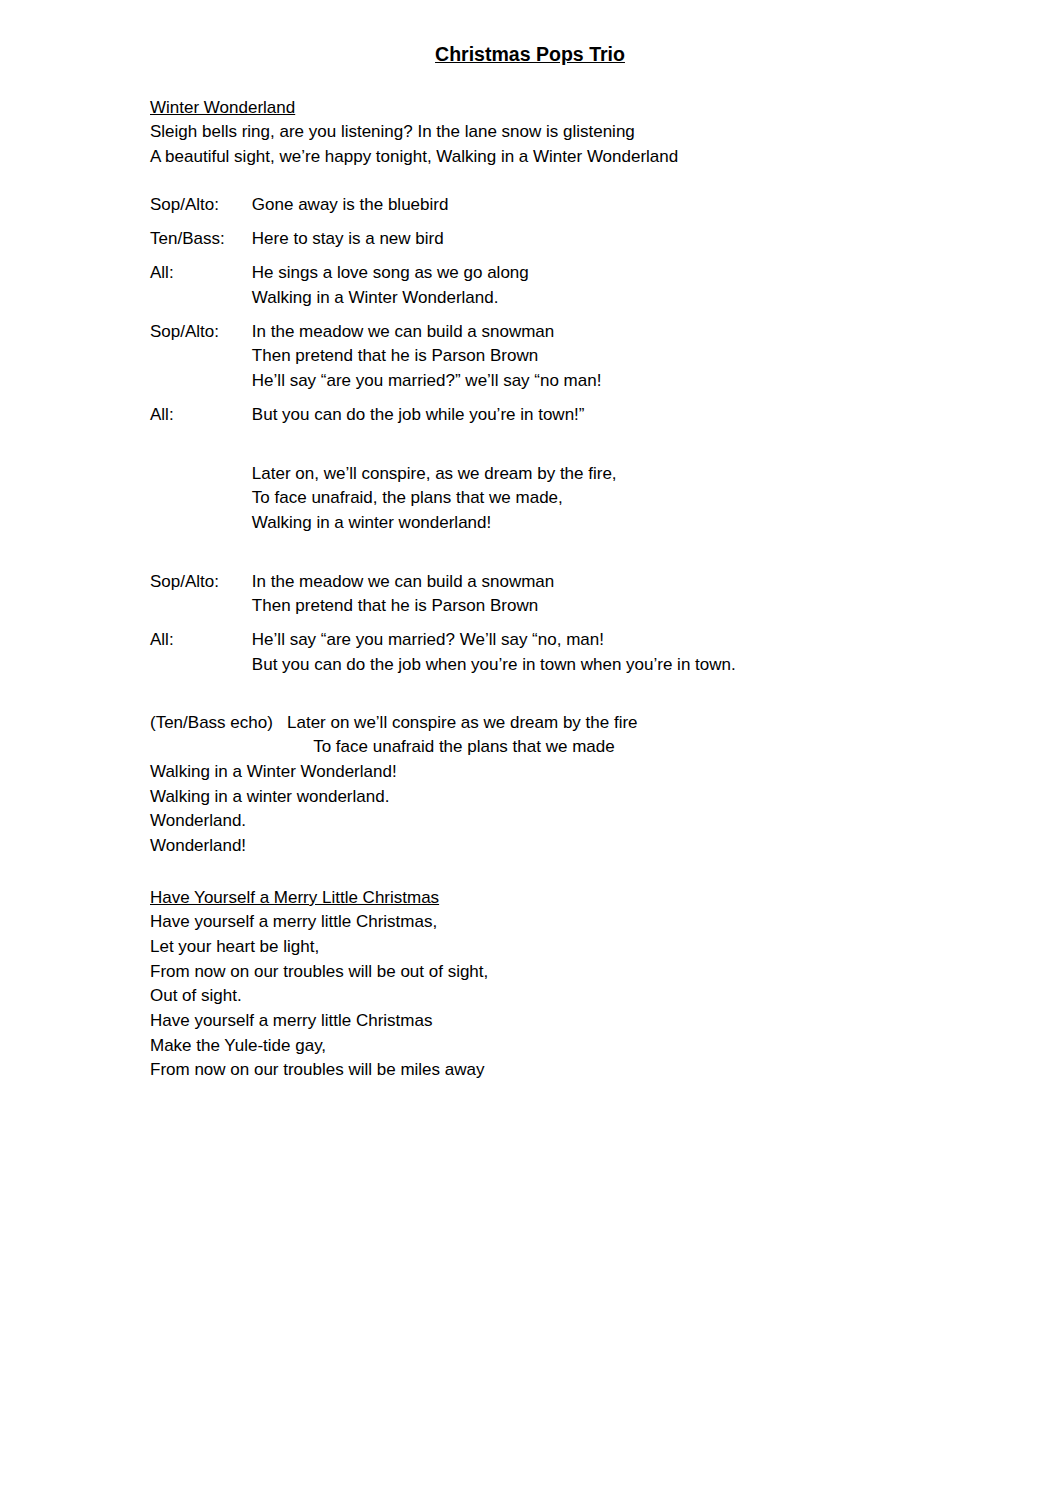Christmas Pops Trio
Winter Wonderland
Sleigh bells ring, are you listening? In the lane snow is glistening
A beautiful sight, we’re happy tonight, Walking in a Winter Wonderland
| Sop/Alto: | Gone away is the bluebird |
| Ten/Bass: | Here to stay is a new bird |
| All: | He sings a love song as we go along Walking in a Winter Wonderland. |
| Sop/Alto: | In the meadow we can build a snowman Then pretend that he is Parson Brown He’ll say “are you married?” we’ll say “no man! |
| All: | But you can do the job while you’re in town!” |
| | Later on, we’ll conspire, as we dream by the fire, To face unafraid, the plans that we made, Walking in a winter wonderland! |
| Sop/Alto: | In the meadow we can build a snowman Then pretend that he is Parson Brown |
| All: | He’ll say “are you married? We’ll say “no, man! But you can do the job when you’re in town when you’re in town. |
(Ten/Bass echo) Later on we’ll conspire as we dream by the fire
To face unafraid the plans that we made
Walking in a Winter Wonderland!
Walking in a winter wonderland.
Wonderland.
Wonderland!
Have Yourself a Merry Little Christmas
Have yourself a merry little Christmas,
Let your heart be light,
From now on our troubles will be out of sight,
Out of sight.
Have yourself a merry little Christmas
Make the Yule-tide gay,
From now on our troubles will be miles away